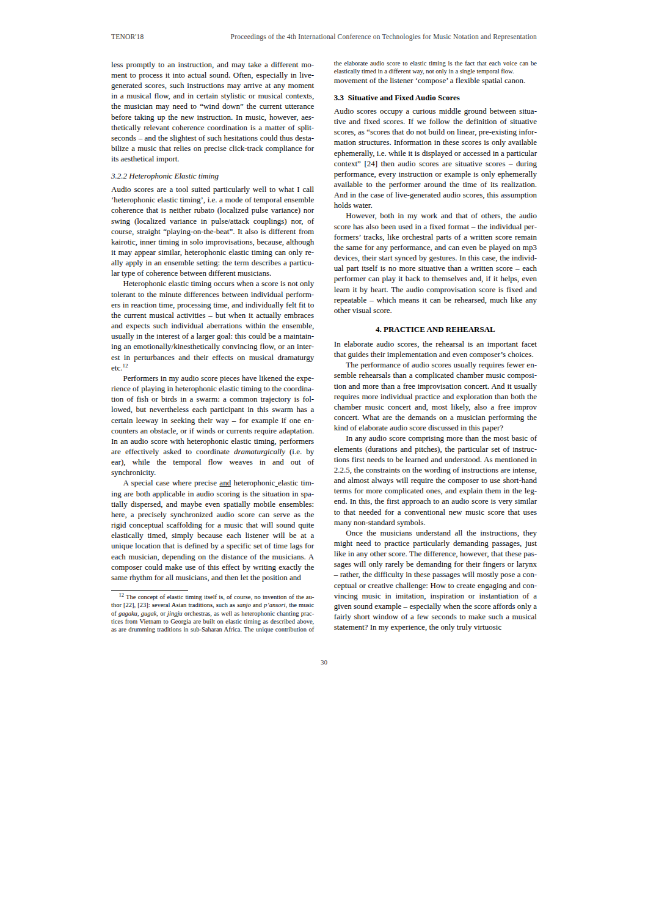TENOR'18 Proceedings of the 4th International Conference on Technologies for Music Notation and Representation
less promptly to an instruction, and may take a different moment to process it into actual sound. Often, especially in live-generated scores, such instructions may arrive at any moment in a musical flow, and in certain stylistic or musical contexts, the musician may need to “wind down” the current utterance before taking up the new instruction. In music, however, aesthetically relevant coherence coordination is a matter of split-seconds – and the slightest of such hesitations could thus destabilize a music that relies on precise click-track compliance for its aesthetical import.
3.2.2 Heterophonic Elastic timing
Audio scores are a tool suited particularly well to what I call ‘heterophonic elastic timing’, i.e. a mode of temporal ensemble coherence that is neither rubato (localized pulse variance) nor swing (localized variance in pulse/attack couplings) nor, of course, straight “playing-on-the-beat”. It also is different from kairotic, inner timing in solo improvisations, because, although it may appear similar, heterophonic elastic timing can only really apply in an ensemble setting: the term describes a particular type of coherence between different musicians.
Heterophonic elastic timing occurs when a score is not only tolerant to the minute differences between individual performers in reaction time, processing time, and individually felt fit to the current musical activities – but when it actually embraces and expects such individual aberrations within the ensemble, usually in the interest of a larger goal: this could be a maintaining an emotionally/kinesthetically convincing flow, or an interest in perturbances and their effects on musical dramaturgy etc.12
Performers in my audio score pieces have likened the experience of playing in heterophonic elastic timing to the coordination of fish or birds in a swarm: a common trajectory is followed, but nevertheless each participant in this swarm has a certain leeway in seeking their way – for example if one encounters an obstacle, or if winds or currents require adaptation. In an audio score with heterophonic elastic timing, performers are effectively asked to coordinate dramaturgically (i.e. by ear), while the temporal flow weaves in and out of synchronicity.
A special case where precise and heterophonic elastic timing are both applicable in audio scoring is the situation in spatially dispersed, and maybe even spatially mobile ensembles: here, a precisely synchronized audio score can serve as the rigid conceptual scaffolding for a music that will sound quite elastically timed, simply because each listener will be at a unique location that is defined by a specific set of time lags for each musician, depending on the distance of the musicians. A composer could make use of this effect by writing exactly the same rhythm for all musicians, and then let the position and
12 The concept of elastic timing itself is, of course, no invention of the author [22], [23]: several Asian traditions, such as sanjo and p’ansori, the music of gagaku, gugak, or jingju orchestras, as well as heterophonic chanting practices from Vietnam to Georgia are built on elastic timing as described above, as are drumming traditions in sub-Saharan Africa. The unique contribution of the elaborate audio score to elastic timing is the fact that each voice can be elastically timed in a different way, not only in a single temporal flow.
movement of the listener ‘compose’ a flexible spatial canon.
3.3 Situative and Fixed Audio Scores
Audio scores occupy a curious middle ground between situative and fixed scores. If we follow the definition of situative scores, as “scores that do not build on linear, pre-existing information structures. Information in these scores is only available ephemerally, i.e. while it is displayed or accessed in a particular context” [24] then audio scores are situative scores – during performance, every instruction or example is only ephemerally available to the performer around the time of its realization. And in the case of live-generated audio scores, this assumption holds water.
However, both in my work and that of others, the audio score has also been used in a fixed format – the individual performers’ tracks, like orchestral parts of a written score remain the same for any performance, and can even be played on mp3 devices, their start synced by gestures. In this case, the individual part itself is no more situative than a written score – each performer can play it back to themselves and, if it helps, even learn it by heart. The audio comprovisation score is fixed and repeatable – which means it can be rehearsed, much like any other visual score.
4. PRACTICE AND REHEARSAL
In elaborate audio scores, the rehearsal is an important facet that guides their implementation and even composer’s choices.
The performance of audio scores usually requires fewer ensemble rehearsals than a complicated chamber music composition and more than a free improvisation concert. And it usually requires more individual practice and exploration than both the chamber music concert and, most likely, also a free improv concert. What are the demands on a musician performing the kind of elaborate audio score discussed in this paper?
In any audio score comprising more than the most basic of elements (durations and pitches), the particular set of instructions first needs to be learned and understood. As mentioned in 2.2.5, the constraints on the wording of instructions are intense, and almost always will require the composer to use short-hand terms for more complicated ones, and explain them in the legend. In this, the first approach to an audio score is very similar to that needed for a conventional new music score that uses many non-standard symbols.
Once the musicians understand all the instructions, they might need to practice particularly demanding passages, just like in any other score. The difference, however, that these passages will only rarely be demanding for their fingers or larynx – rather, the difficulty in these passages will mostly pose a conceptual or creative challenge: How to create engaging and convincing music in imitation, inspiration or instantiation of a given sound example – especially when the score affords only a fairly short window of a few seconds to make such a musical statement? In my experience, the only truly virtuosic
30